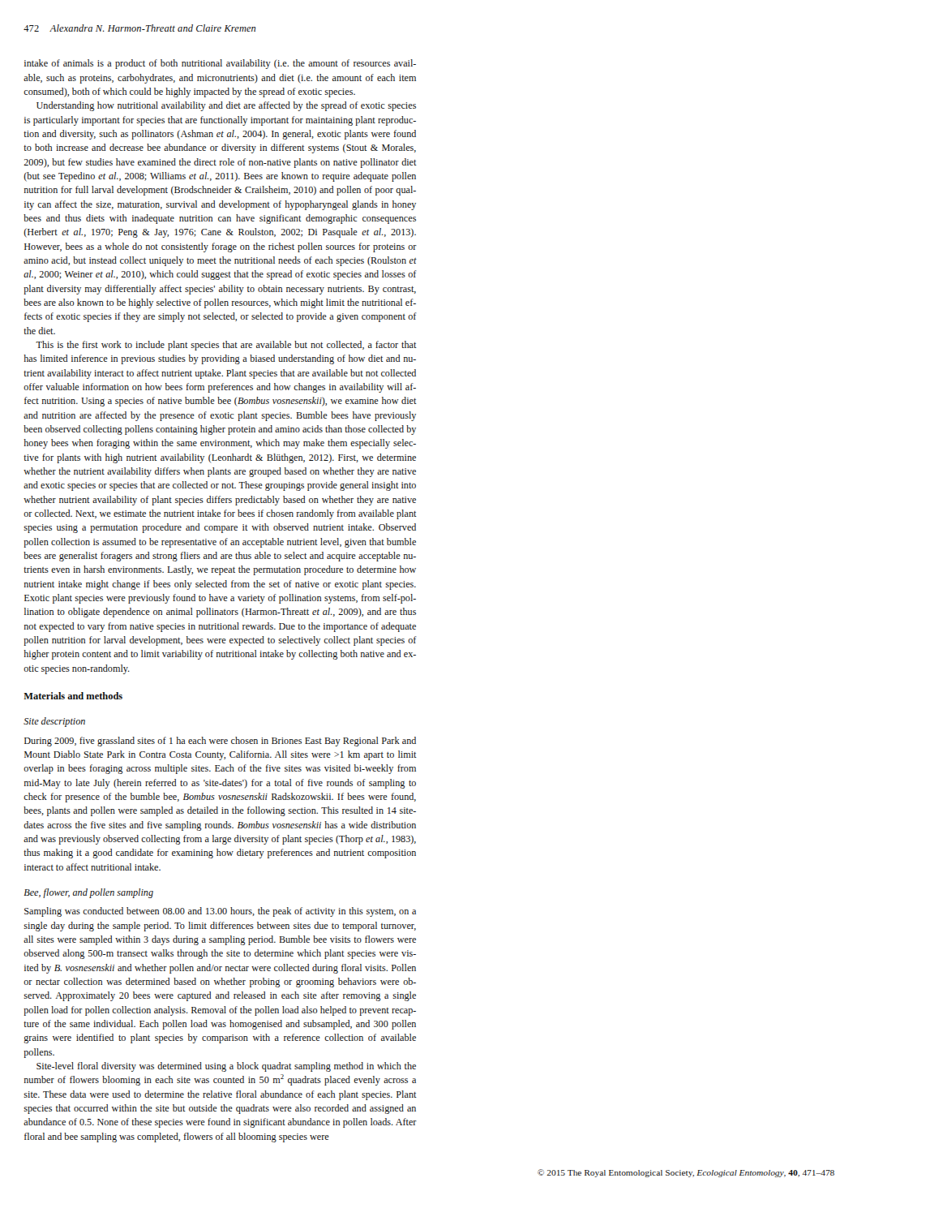472 Alexandra N. Harmon-Threatt and Claire Kremen
intake of animals is a product of both nutritional availability (i.e. the amount of resources available, such as proteins, carbohydrates, and micronutrients) and diet (i.e. the amount of each item consumed), both of which could be highly impacted by the spread of exotic species.
Understanding how nutritional availability and diet are affected by the spread of exotic species is particularly important for species that are functionally important for maintaining plant reproduction and diversity, such as pollinators (Ashman et al., 2004). In general, exotic plants were found to both increase and decrease bee abundance or diversity in different systems (Stout & Morales, 2009), but few studies have examined the direct role of non-native plants on native pollinator diet (but see Tepedino et al., 2008; Williams et al., 2011). Bees are known to require adequate pollen nutrition for full larval development (Brodschneider & Crailsheim, 2010) and pollen of poor quality can affect the size, maturation, survival and development of hypopharyngeal glands in honey bees and thus diets with inadequate nutrition can have significant demographic consequences (Herbert et al., 1970; Peng & Jay, 1976; Cane & Roulston, 2002; Di Pasquale et al., 2013). However, bees as a whole do not consistently forage on the richest pollen sources for proteins or amino acid, but instead collect uniquely to meet the nutritional needs of each species (Roulston et al., 2000; Weiner et al., 2010), which could suggest that the spread of exotic species and losses of plant diversity may differentially affect species' ability to obtain necessary nutrients. By contrast, bees are also known to be highly selective of pollen resources, which might limit the nutritional effects of exotic species if they are simply not selected, or selected to provide a given component of the diet.
This is the first work to include plant species that are available but not collected, a factor that has limited inference in previous studies by providing a biased understanding of how diet and nutrient availability interact to affect nutrient uptake. Plant species that are available but not collected offer valuable information on how bees form preferences and how changes in availability will affect nutrition. Using a species of native bumble bee (Bombus vosnesenskii), we examine how diet and nutrition are affected by the presence of exotic plant species. Bumble bees have previously been observed collecting pollens containing higher protein and amino acids than those collected by honey bees when foraging within the same environment, which may make them especially selective for plants with high nutrient availability (Leonhardt & Blüthgen, 2012). First, we determine whether the nutrient availability differs when plants are grouped based on whether they are native and exotic species or species that are collected or not. These groupings provide general insight into whether nutrient availability of plant species differs predictably based on whether they are native or collected. Next, we estimate the nutrient intake for bees if chosen randomly from available plant species using a permutation procedure and compare it with observed nutrient intake. Observed pollen collection is assumed to be representative of an acceptable nutrient level, given that bumble bees are generalist foragers and strong fliers and are thus able to select and acquire acceptable nutrients even in harsh environments. Lastly, we repeat the permutation procedure to determine how nutrient intake might change if bees only selected from the set of native or exotic plant species. Exotic plant species were previously found to have a variety of pollination systems, from self-pollination to obligate dependence on animal pollinators (Harmon-Threatt et al., 2009), and are thus not expected to vary from native species in nutritional rewards. Due to the importance of adequate pollen nutrition for larval development, bees were expected to selectively collect plant species of higher protein content and to limit variability of nutritional intake by collecting both native and exotic species non-randomly.
Materials and methods
Site description
During 2009, five grassland sites of 1 ha each were chosen in Briones East Bay Regional Park and Mount Diablo State Park in Contra Costa County, California. All sites were >1 km apart to limit overlap in bees foraging across multiple sites. Each of the five sites was visited bi-weekly from mid-May to late July (herein referred to as 'site-dates') for a total of five rounds of sampling to check for presence of the bumble bee, Bombus vosnesenskii Radskozowskii. If bees were found, bees, plants and pollen were sampled as detailed in the following section. This resulted in 14 site-dates across the five sites and five sampling rounds. Bombus vosnesenskii has a wide distribution and was previously observed collecting from a large diversity of plant species (Thorp et al., 1983), thus making it a good candidate for examining how dietary preferences and nutrient composition interact to affect nutritional intake.
Bee, flower, and pollen sampling
Sampling was conducted between 08.00 and 13.00 hours, the peak of activity in this system, on a single day during the sample period. To limit differences between sites due to temporal turnover, all sites were sampled within 3 days during a sampling period. Bumble bee visits to flowers were observed along 500-m transect walks through the site to determine which plant species were visited by B. vosnesenskii and whether pollen and/or nectar were collected during floral visits. Pollen or nectar collection was determined based on whether probing or grooming behaviors were observed. Approximately 20 bees were captured and released in each site after removing a single pollen load for pollen collection analysis. Removal of the pollen load also helped to prevent recapture of the same individual. Each pollen load was homogenised and subsampled, and 300 pollen grains were identified to plant species by comparison with a reference collection of available pollens.
Site-level floral diversity was determined using a block quadrat sampling method in which the number of flowers blooming in each site was counted in 50 m2 quadrats placed evenly across a site. These data were used to determine the relative floral abundance of each plant species. Plant species that occurred within the site but outside the quadrats were also recorded and assigned an abundance of 0.5. None of these species were found in significant abundance in pollen loads. After floral and bee sampling was completed, flowers of all blooming species were
© 2015 The Royal Entomological Society, Ecological Entomology, 40, 471–478